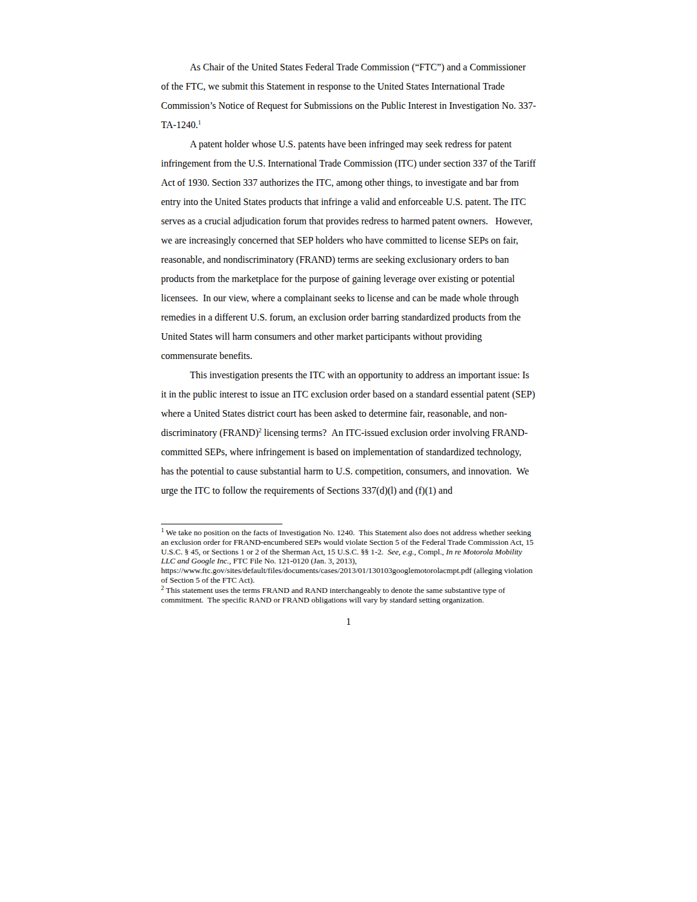As Chair of the United States Federal Trade Commission (“FTC”) and a Commissioner of the FTC, we submit this Statement in response to the United States International Trade Commission’s Notice of Request for Submissions on the Public Interest in Investigation No. 337-TA-1240.1
A patent holder whose U.S. patents have been infringed may seek redress for patent infringement from the U.S. International Trade Commission (ITC) under section 337 of the Tariff Act of 1930. Section 337 authorizes the ITC, among other things, to investigate and bar from entry into the United States products that infringe a valid and enforceable U.S. patent. The ITC serves as a crucial adjudication forum that provides redress to harmed patent owners. However, we are increasingly concerned that SEP holders who have committed to license SEPs on fair, reasonable, and nondiscriminatory (FRAND) terms are seeking exclusionary orders to ban products from the marketplace for the purpose of gaining leverage over existing or potential licensees. In our view, where a complainant seeks to license and can be made whole through remedies in a different U.S. forum, an exclusion order barring standardized products from the United States will harm consumers and other market participants without providing commensurate benefits.
This investigation presents the ITC with an opportunity to address an important issue: Is it in the public interest to issue an ITC exclusion order based on a standard essential patent (SEP) where a United States district court has been asked to determine fair, reasonable, and non-discriminatory (FRAND)2 licensing terms? An ITC-issued exclusion order involving FRAND-committed SEPs, where infringement is based on implementation of standardized technology, has the potential to cause substantial harm to U.S. competition, consumers, and innovation. We urge the ITC to follow the requirements of Sections 337(d)(l) and (f)(1) and
1 We take no position on the facts of Investigation No. 1240. This Statement also does not address whether seeking an exclusion order for FRAND-encumbered SEPs would violate Section 5 of the Federal Trade Commission Act, 15 U.S.C. § 45, or Sections 1 or 2 of the Sherman Act, 15 U.S.C. §§ 1-2. See, e.g., Compl., In re Motorola Mobility LLC and Google Inc., FTC File No. 121-0120 (Jan. 3, 2013), https://www.ftc.gov/sites/default/files/documents/cases/2013/01/130103googlemotorolacmpt.pdf (alleging violation of Section 5 of the FTC Act).
2 This statement uses the terms FRAND and RAND interchangeably to denote the same substantive type of commitment. The specific RAND or FRAND obligations will vary by standard setting organization.
1